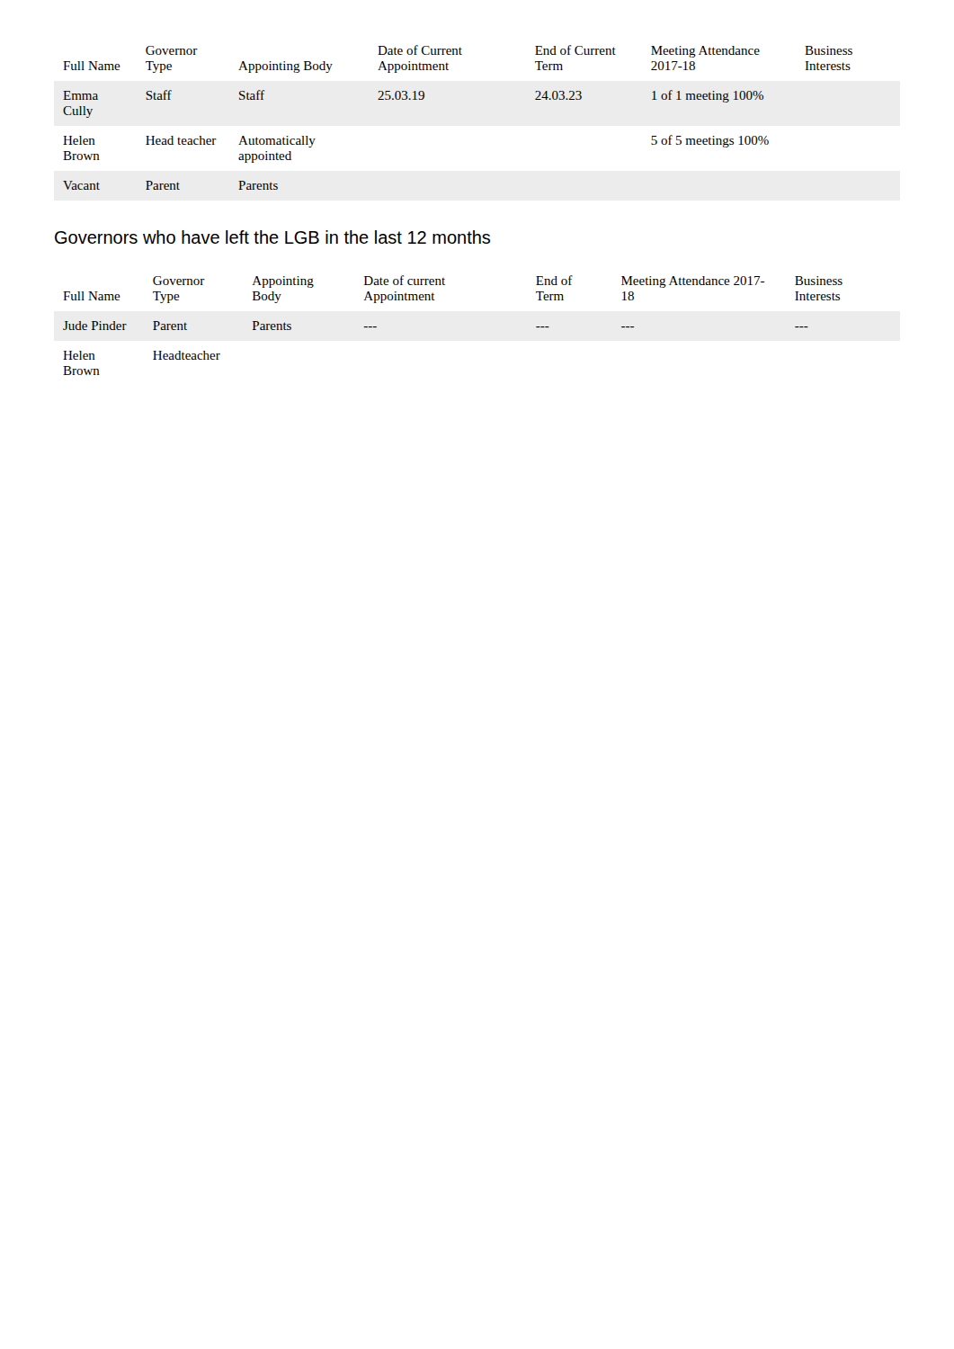| Full Name | Governor Type | Appointing Body | Date of Current Appointment | End of Current Term | Meeting Attendance 2017-18 | Business Interests |
| --- | --- | --- | --- | --- | --- | --- |
| Emma Cully | Staff | Staff | 25.03.19 | 24.03.23 | 1 of 1 meeting 100% | |
| Helen Brown | Head teacher | Automatically appointed | | | 5 of 5 meetings 100% | |
| Vacant | Parent | Parents | | | | |
Governors who have left the LGB in the last 12 months
| Full Name | Governor Type | Appointing Body | Date of current Appointment | End of Term | Meeting Attendance 2017-18 | Business Interests |
| --- | --- | --- | --- | --- | --- | --- |
| Jude Pinder | Parent | Parents | --- | --- | --- | --- |
| Helen Brown | Headteacher | | | | | |